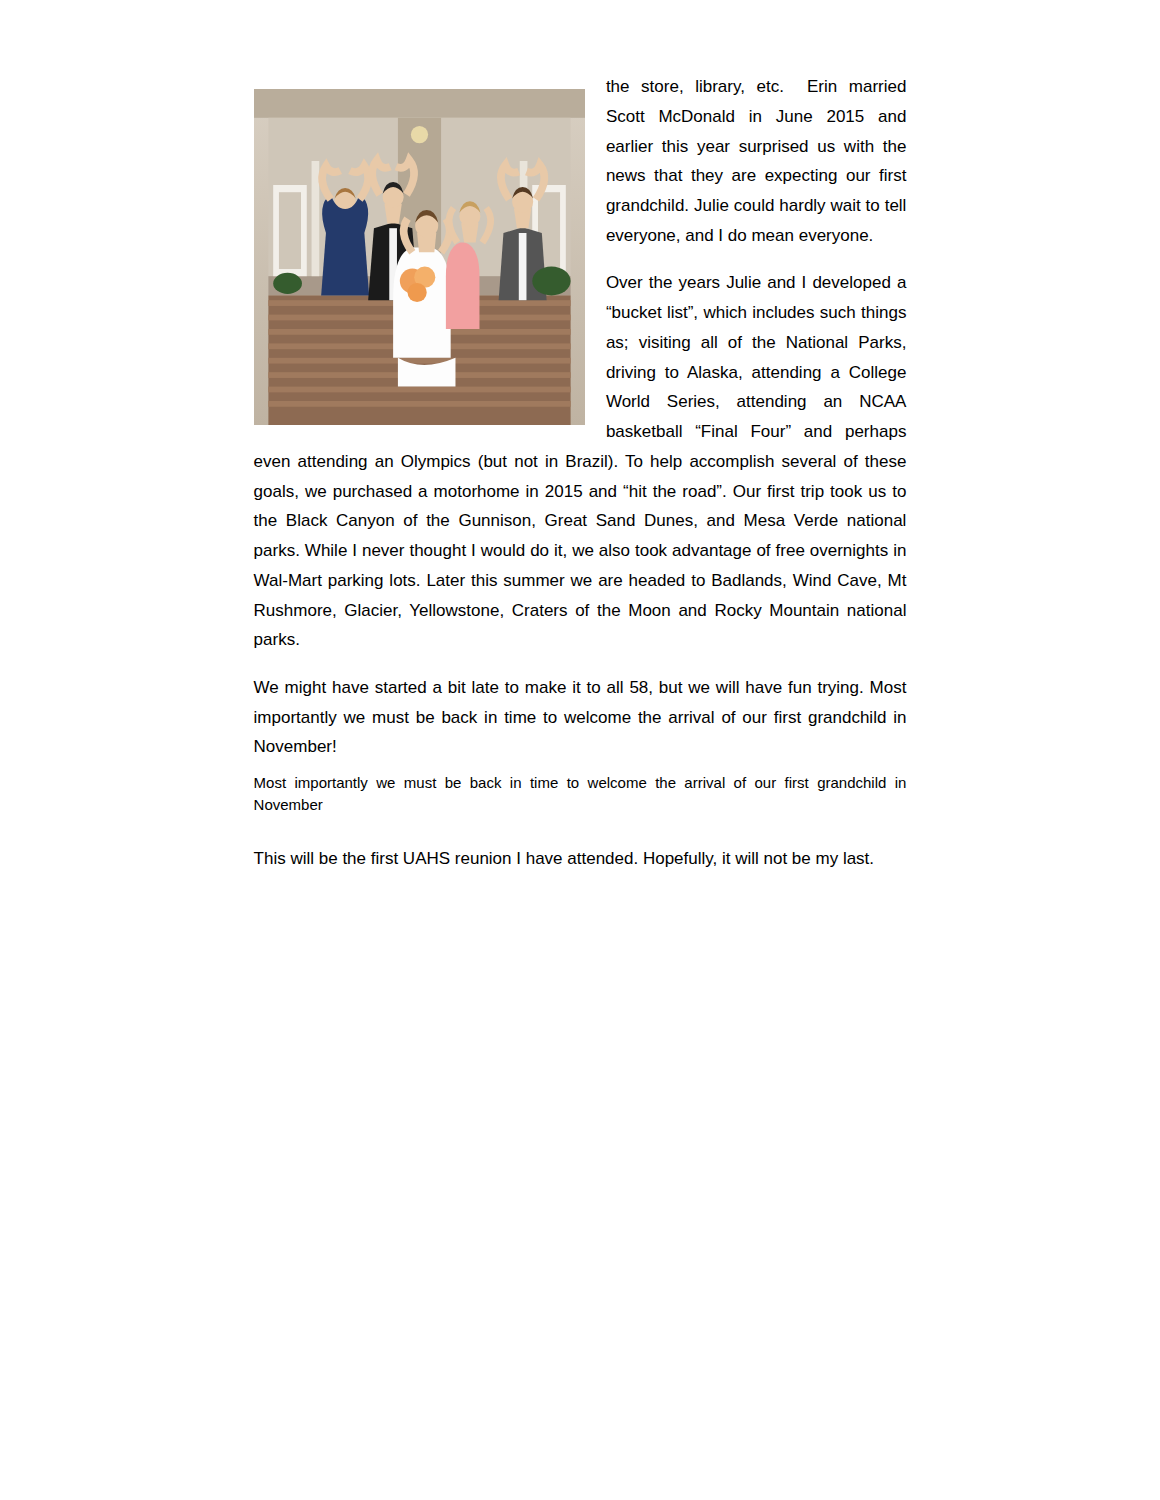the store, library, etc. Erin married Scott McDonald in June 2015 and earlier this year surprised us with the news that they are expecting our first grandchild. Julie could hardly wait to tell everyone, and I do mean everyone.
Over the years Julie and I developed a “bucket list”, which includes such things as; visiting all of the National Parks, driving to Alaska, attending a College World Series, attending an NCAA basketball “Final Four” and perhaps even attending an Olympics (but not in Brazil). To help accomplish several of these goals, we purchased a motorhome in 2015 and “hit the road”. Our first trip took us to the Black Canyon of the Gunnison, Great Sand Dunes, and Mesa Verde national parks. While I never thought I would do it, we also took advantage of free overnights in Wal-Mart parking lots. Later this summer we are headed to Badlands, Wind Cave, Mt Rushmore, Glacier, Yellowstone, Craters of the Moon and Rocky Mountain national parks.
We might have started a bit late to make it to all 58, but we will have fun trying. Most importantly we must be back in time to welcome the arrival of our first grandchild in November!
Most importantly we must be back in time to welcome the arrival of our first grandchild in November
This will be the first UAHS reunion I have attended. Hopefully, it will not be my last.